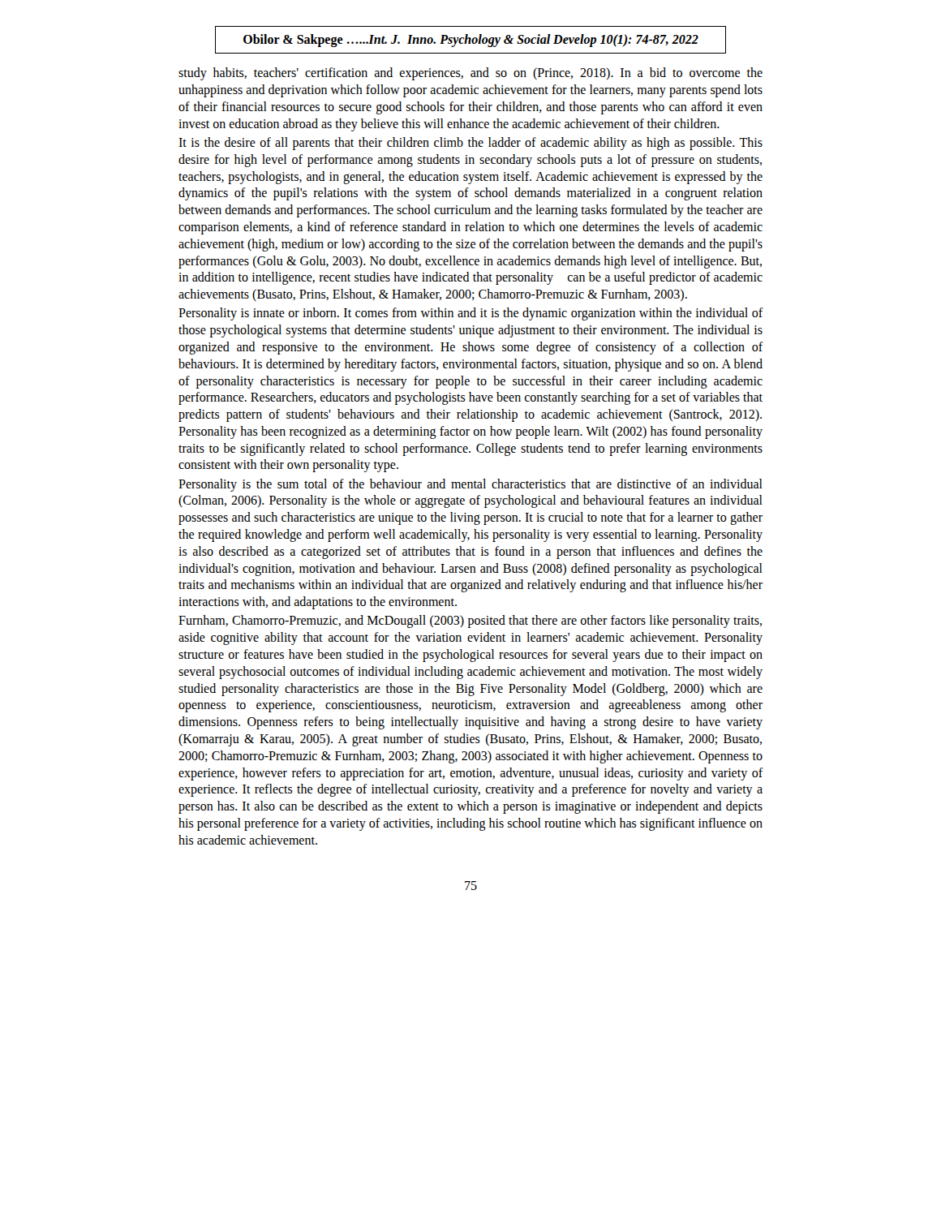Obilor & Sakpege …... Int. J. Inno. Psychology & Social Develop 10(1): 74-87, 2022
study habits, teachers' certification and experiences, and so on (Prince, 2018). In a bid to overcome the unhappiness and deprivation which follow poor academic achievement for the learners, many parents spend lots of their financial resources to secure good schools for their children, and those parents who can afford it even invest on education abroad as they believe this will enhance the academic achievement of their children.
It is the desire of all parents that their children climb the ladder of academic ability as high as possible. This desire for high level of performance among students in secondary schools puts a lot of pressure on students, teachers, psychologists, and in general, the education system itself. Academic achievement is expressed by the dynamics of the pupil's relations with the system of school demands materialized in a congruent relation between demands and performances. The school curriculum and the learning tasks formulated by the teacher are comparison elements, a kind of reference standard in relation to which one determines the levels of academic achievement (high, medium or low) according to the size of the correlation between the demands and the pupil's performances (Golu & Golu, 2003). No doubt, excellence in academics demands high level of intelligence. But, in addition to intelligence, recent studies have indicated that personality can be a useful predictor of academic achievements (Busato, Prins, Elshout, & Hamaker, 2000; Chamorro-Premuzic & Furnham, 2003).
Personality is innate or inborn. It comes from within and it is the dynamic organization within the individual of those psychological systems that determine students' unique adjustment to their environment. The individual is organized and responsive to the environment. He shows some degree of consistency of a collection of behaviours. It is determined by hereditary factors, environmental factors, situation, physique and so on. A blend of personality characteristics is necessary for people to be successful in their career including academic performance. Researchers, educators and psychologists have been constantly searching for a set of variables that predicts pattern of students' behaviours and their relationship to academic achievement (Santrock, 2012). Personality has been recognized as a determining factor on how people learn. Wilt (2002) has found personality traits to be significantly related to school performance. College students tend to prefer learning environments consistent with their own personality type.
Personality is the sum total of the behaviour and mental characteristics that are distinctive of an individual (Colman, 2006). Personality is the whole or aggregate of psychological and behavioural features an individual possesses and such characteristics are unique to the living person. It is crucial to note that for a learner to gather the required knowledge and perform well academically, his personality is very essential to learning. Personality is also described as a categorized set of attributes that is found in a person that influences and defines the individual's cognition, motivation and behaviour. Larsen and Buss (2008) defined personality as psychological traits and mechanisms within an individual that are organized and relatively enduring and that influence his/her interactions with, and adaptations to the environment.
Furnham, Chamorro-Premuzic, and McDougall (2003) posited that there are other factors like personality traits, aside cognitive ability that account for the variation evident in learners' academic achievement. Personality structure or features have been studied in the psychological resources for several years due to their impact on several psychosocial outcomes of individual including academic achievement and motivation. The most widely studied personality characteristics are those in the Big Five Personality Model (Goldberg, 2000) which are openness to experience, conscientiousness, neuroticism, extraversion and agreeableness among other dimensions. Openness refers to being intellectually inquisitive and having a strong desire to have variety (Komarraju & Karau, 2005). A great number of studies (Busato, Prins, Elshout, & Hamaker, 2000; Busato, 2000; Chamorro-Premuzic & Furnham, 2003; Zhang, 2003) associated it with higher achievement. Openness to experience, however refers to appreciation for art, emotion, adventure, unusual ideas, curiosity and variety of experience. It reflects the degree of intellectual curiosity, creativity and a preference for novelty and variety a person has. It also can be described as the extent to which a person is imaginative or independent and depicts his personal preference for a variety of activities, including his school routine which has significant influence on his academic achievement.
75